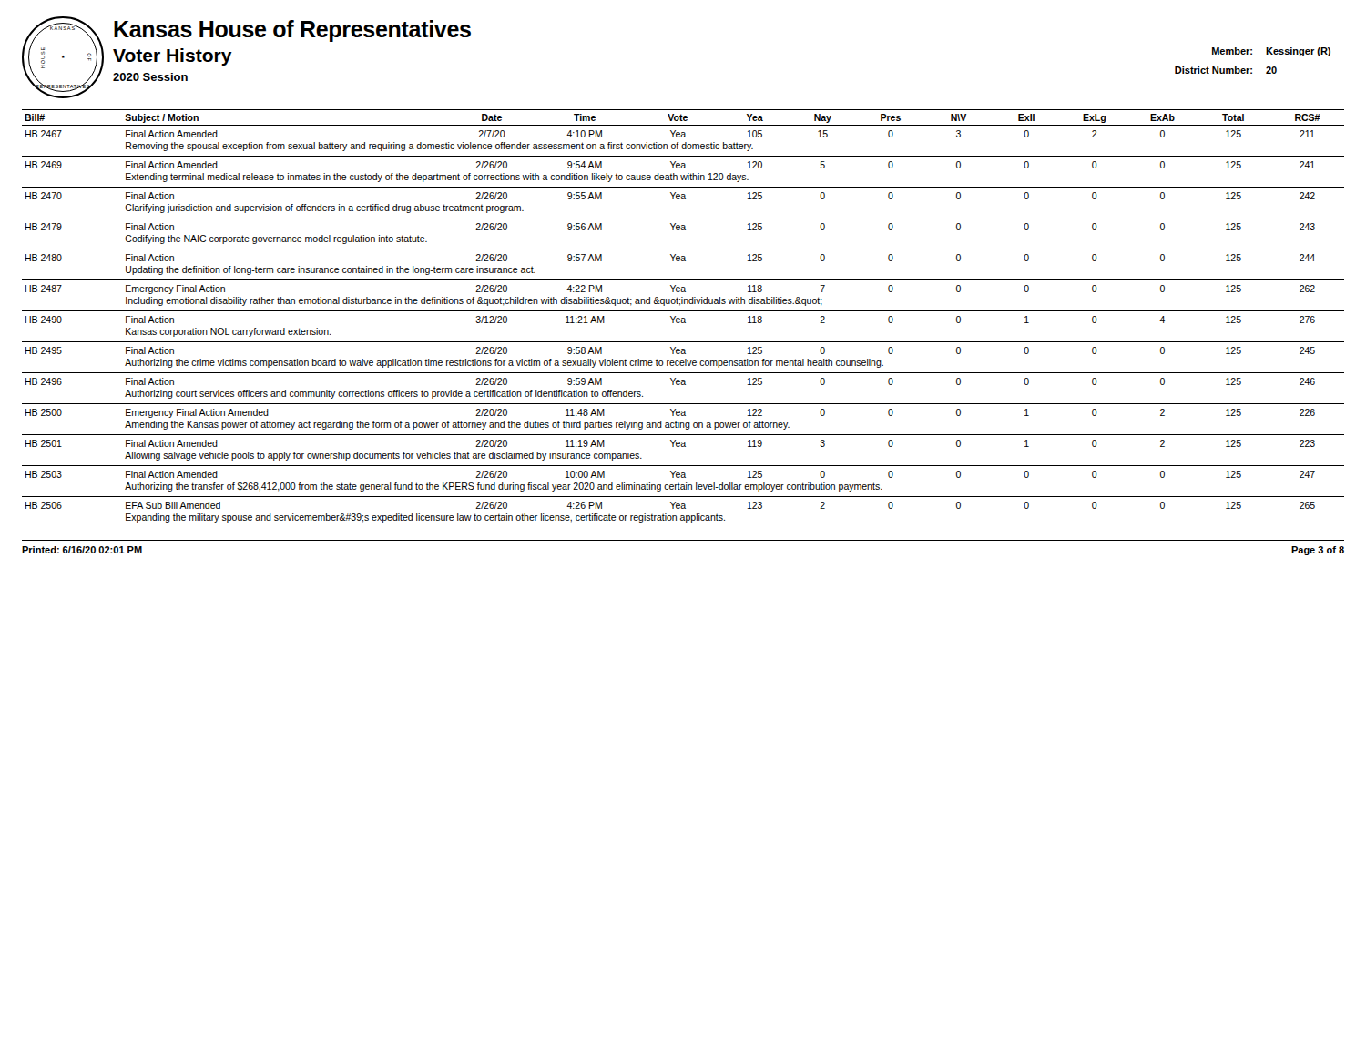KANSAS
HOUSE
OF
REPRESENTATIVES
★
Kansas House of Representatives
Voter History
2020 Session
Member: Kessinger (R)
District Number: 20
| Bill# | Subject / Motion | Date | Time | Vote | Yea | Nay | Pres | N\V | ExII | ExLg | ExAb | Total | RCS# |
| --- | --- | --- | --- | --- | --- | --- | --- | --- | --- | --- | --- | --- | --- |
| HB 2467 | Final Action Amended | 2/7/20 | 4:10 PM | Yea | 105 | 15 | 0 | 3 | 0 | 2 | 0 | 125 | 211 |
| | Removing the spousal exception from sexual battery and requiring a domestic violence offender assessment on a first conviction of domestic battery. |
| HB 2469 | Final Action Amended | 2/26/20 | 9:54 AM | Yea | 120 | 5 | 0 | 0 | 0 | 0 | 0 | 125 | 241 |
| | Extending terminal medical release to inmates in the custody of the department of corrections with a condition likely to cause death within 120 days. |
| HB 2470 | Final Action | 2/26/20 | 9:55 AM | Yea | 125 | 0 | 0 | 0 | 0 | 0 | 0 | 125 | 242 |
| | Clarifying jurisdiction and supervision of offenders in a certified drug abuse treatment program. |
| HB 2479 | Final Action | 2/26/20 | 9:56 AM | Yea | 125 | 0 | 0 | 0 | 0 | 0 | 0 | 125 | 243 |
| | Codifying the NAIC corporate governance model regulation into statute. |
| HB 2480 | Final Action | 2/26/20 | 9:57 AM | Yea | 125 | 0 | 0 | 0 | 0 | 0 | 0 | 125 | 244 |
| | Updating the definition of long-term care insurance contained in the long-term care insurance act. |
| HB 2487 | Emergency Final Action | 2/26/20 | 4:22 PM | Yea | 118 | 7 | 0 | 0 | 0 | 0 | 0 | 125 | 262 |
| | Including emotional disability rather than emotional disturbance in the definitions of &quot;children with disabilities&quot; and &quot;individuals with disabilities.&quot; |
| HB 2490 | Final Action | 3/12/20 | 11:21 AM | Yea | 118 | 2 | 0 | 0 | 1 | 0 | 4 | 125 | 276 |
| | Kansas corporation NOL carryforward extension. |
| HB 2495 | Final Action | 2/26/20 | 9:58 AM | Yea | 125 | 0 | 0 | 0 | 0 | 0 | 0 | 125 | 245 |
| | Authorizing the crime victims compensation board to waive application time restrictions for a victim of a sexually violent crime to receive compensation for mental health counseling. |
| HB 2496 | Final Action | 2/26/20 | 9:59 AM | Yea | 125 | 0 | 0 | 0 | 0 | 0 | 0 | 125 | 246 |
| | Authorizing court services officers and community corrections officers to provide a certification of identification to offenders. |
| HB 2500 | Emergency Final Action Amended | 2/20/20 | 11:48 AM | Yea | 122 | 0 | 0 | 0 | 1 | 0 | 2 | 125 | 226 |
| | Amending the Kansas power of attorney act regarding the form of a power of attorney and the duties of third parties relying and acting on a power of attorney. |
| HB 2501 | Final Action Amended | 2/20/20 | 11:19 AM | Yea | 119 | 3 | 0 | 0 | 1 | 0 | 2 | 125 | 223 |
| | Allowing salvage vehicle pools to apply for ownership documents for vehicles that are disclaimed by insurance companies. |
| HB 2503 | Final Action Amended | 2/26/20 | 10:00 AM | Yea | 125 | 0 | 0 | 0 | 0 | 0 | 0 | 125 | 247 |
| | Authorizing the transfer of $268,412,000 from the state general fund to the KPERS fund during fiscal year 2020 and eliminating certain level-dollar employer contribution payments. |
| HB 2506 | EFA Sub Bill Amended | 2/26/20 | 4:26 PM | Yea | 123 | 2 | 0 | 0 | 0 | 0 | 0 | 125 | 265 |
| | Expanding the military spouse and servicemember&#39;s expedited licensure law to certain other license, certificate or registration applicants. |
Printed: 6/16/20 02:01 PM
Page 3 of 8